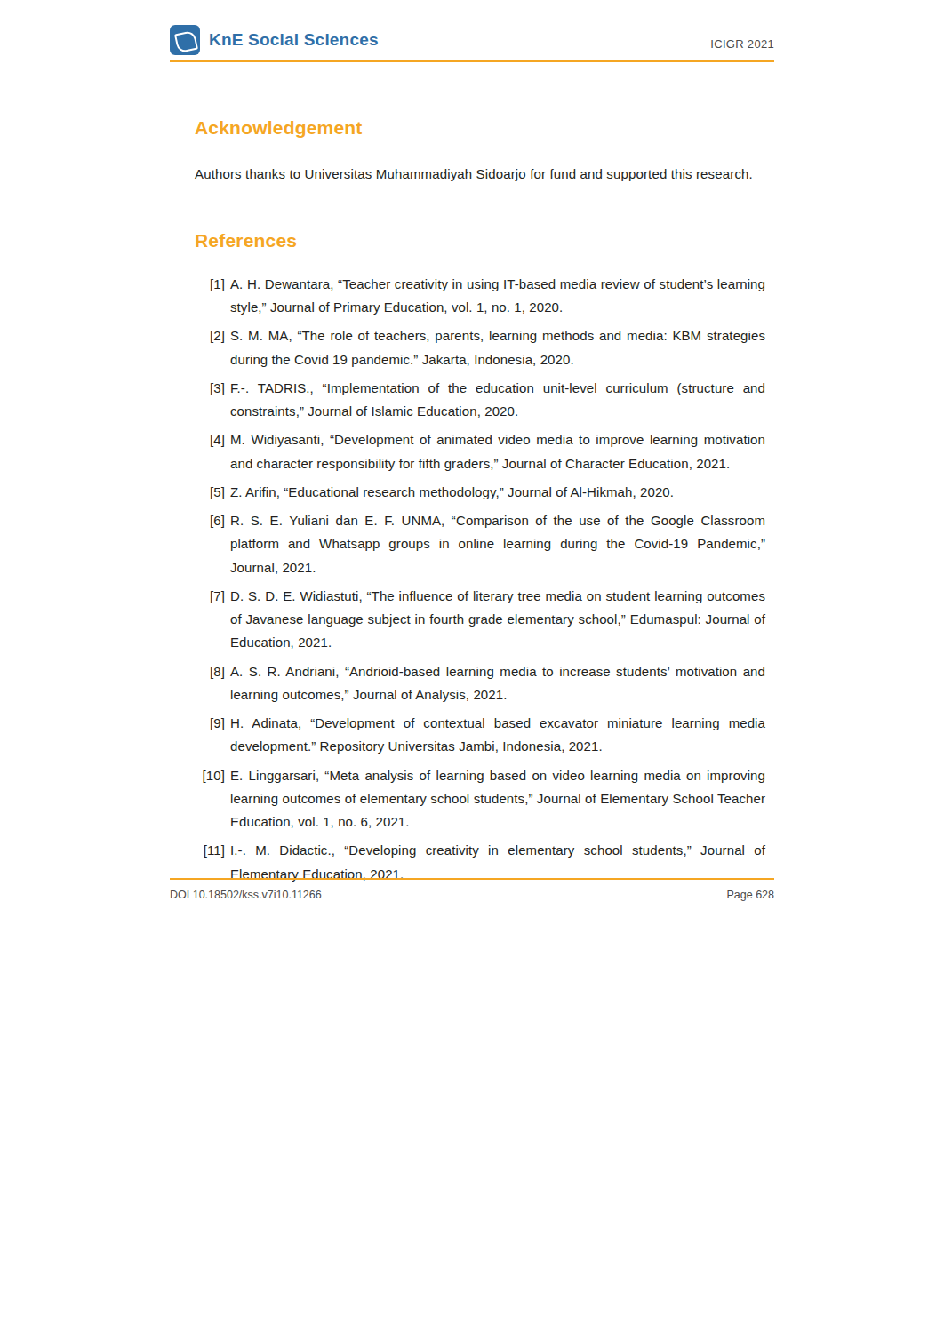KnE Social Sciences
ICIGR 2021
Acknowledgement
Authors thanks to Universitas Muhammadiyah Sidoarjo for fund and supported this research.
References
A. H. Dewantara, “Teacher creativity in using IT-based media review of student’s learning style,” Journal of Primary Education, vol. 1, no. 1, 2020.
S. M. MA, “The role of teachers, parents, learning methods and media: KBM strategies during the Covid 19 pandemic.” Jakarta, Indonesia, 2020.
F.-. TADRIS., “Implementation of the education unit-level curriculum (structure and constraints,” Journal of Islamic Education, 2020.
M. Widiyasanti, “Development of animated video media to improve learning motivation and character responsibility for fifth graders,” Journal of Character Education, 2021.
Z. Arifin, “Educational research methodology,” Journal of Al-Hikmah, 2020.
R. S. E. Yuliani dan E. F. UNMA, “Comparison of the use of the Google Classroom platform and Whatsapp groups in online learning during the Covid-19 Pandemic,” Journal, 2021.
D. S. D. E. Widiastuti, “The influence of literary tree media on student learning outcomes of Javanese language subject in fourth grade elementary school,” Edumaspul: Journal of Education, 2021.
A. S. R. Andriani, “Andrioid-based learning media to increase students’ motivation and learning outcomes,” Journal of Analysis, 2021.
H. Adinata, “Development of contextual based excavator miniature learning media development.” Repository Universitas Jambi, Indonesia, 2021.
E. Linggarsari, “Meta analysis of learning based on video learning media on improving learning outcomes of elementary school students,” Journal of Elementary School Teacher Education, vol. 1, no. 6, 2021.
I.-. M. Didactic., “Developing creativity in elementary school students,” Journal of Elementary Education, 2021.
DOI 10.18502/kss.v7i10.11266
Page 628